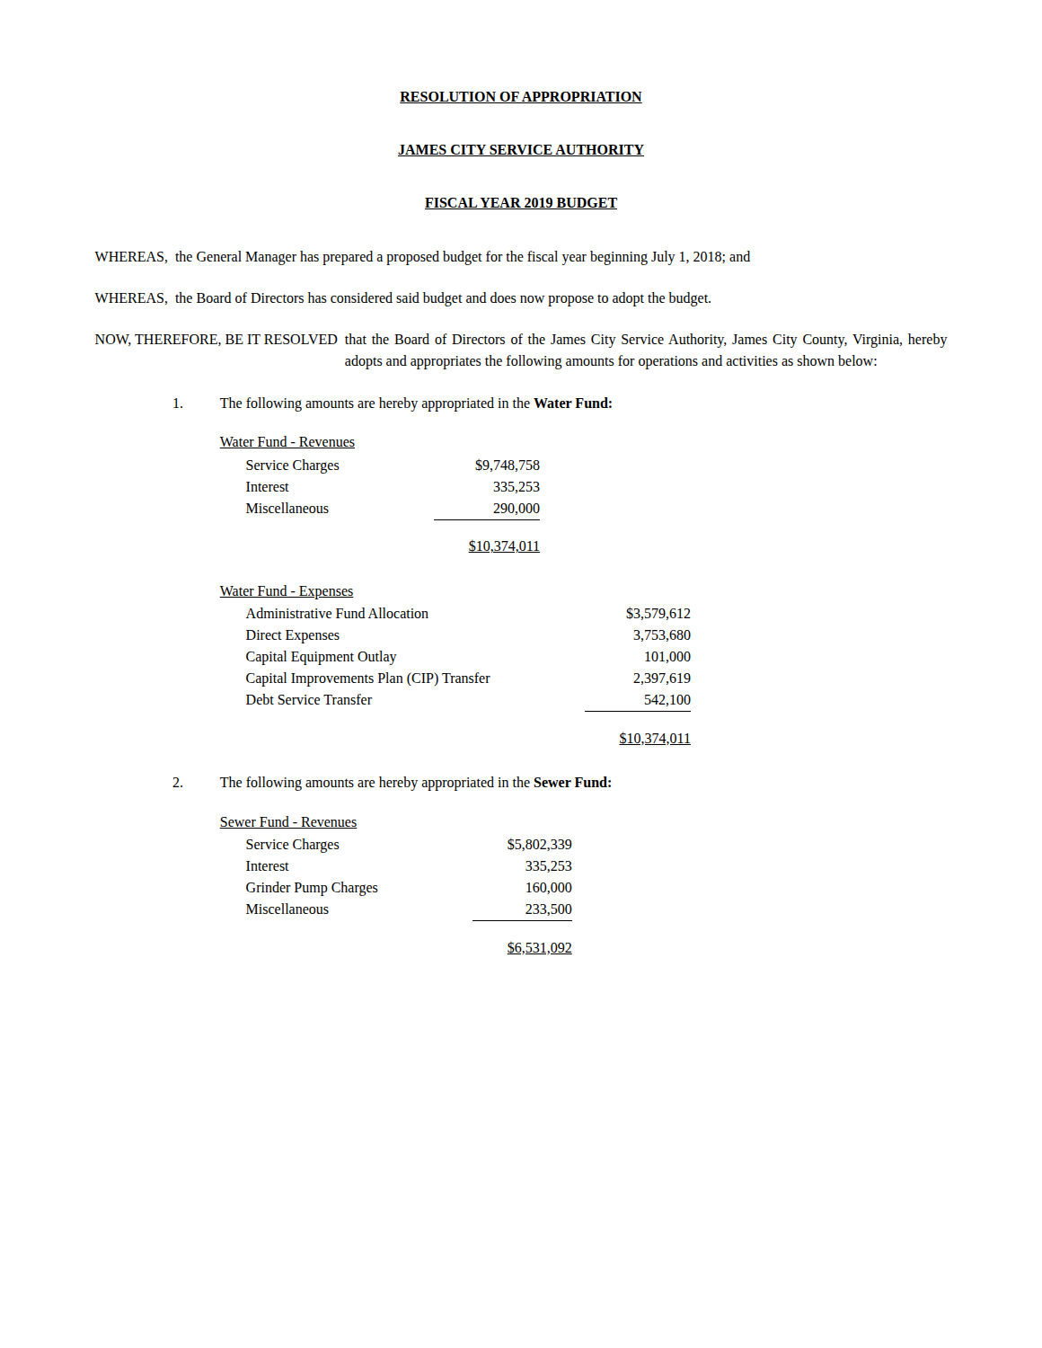RESOLUTION OF APPROPRIATION
JAMES CITY SERVICE AUTHORITY
FISCAL YEAR 2019 BUDGET
WHEREAS,
the General Manager has prepared a proposed budget for the fiscal year beginning July 1, 2018; and
WHEREAS,
the Board of Directors has considered said budget and does now propose to adopt the budget.
NOW, THEREFORE, BE IT RESOLVED
that the Board of Directors of the James City Service Authority, James City County, Virginia, hereby adopts and appropriates the following amounts for operations and activities as shown below:
1.
The following amounts are hereby appropriated in the Water Fund:
Water Fund - Revenues
| Service Charges | $9,748,758 |
| Interest | 335,253 |
| Miscellaneous | 290,000 |
| | $10,374,011 |
Water Fund - Expenses
| Administrative Fund Allocation | $3,579,612 |
| Direct Expenses | 3,753,680 |
| Capital Equipment Outlay | 101,000 |
| Capital Improvements Plan (CIP) Transfer | 2,397,619 |
| Debt Service Transfer | 542,100 |
| | $10,374,011 |
2.
The following amounts are hereby appropriated in the Sewer Fund:
Sewer Fund - Revenues
| Service Charges | $5,802,339 |
| Interest | 335,253 |
| Grinder Pump Charges | 160,000 |
| Miscellaneous | 233,500 |
| | $6,531,092 |